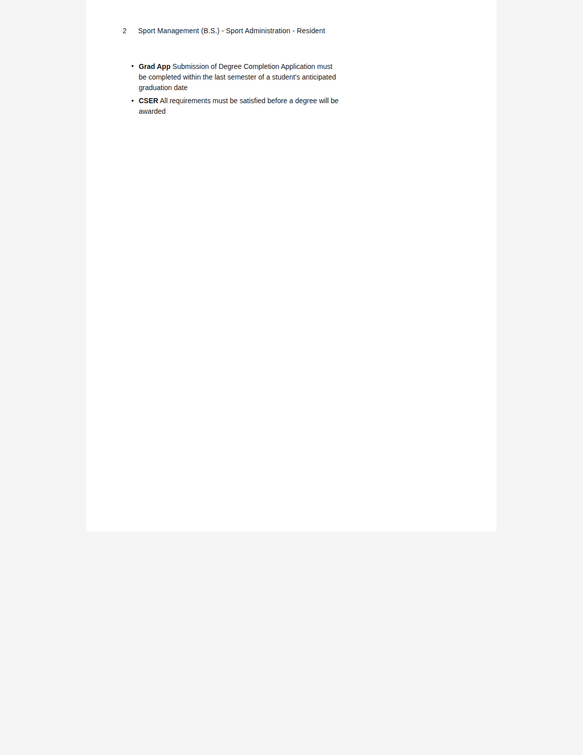2 Sport Management (B.S.) - Sport Administration - Resident
Grad App Submission of Degree Completion Application must be completed within the last semester of a student's anticipated graduation date
CSER All requirements must be satisfied before a degree will be awarded